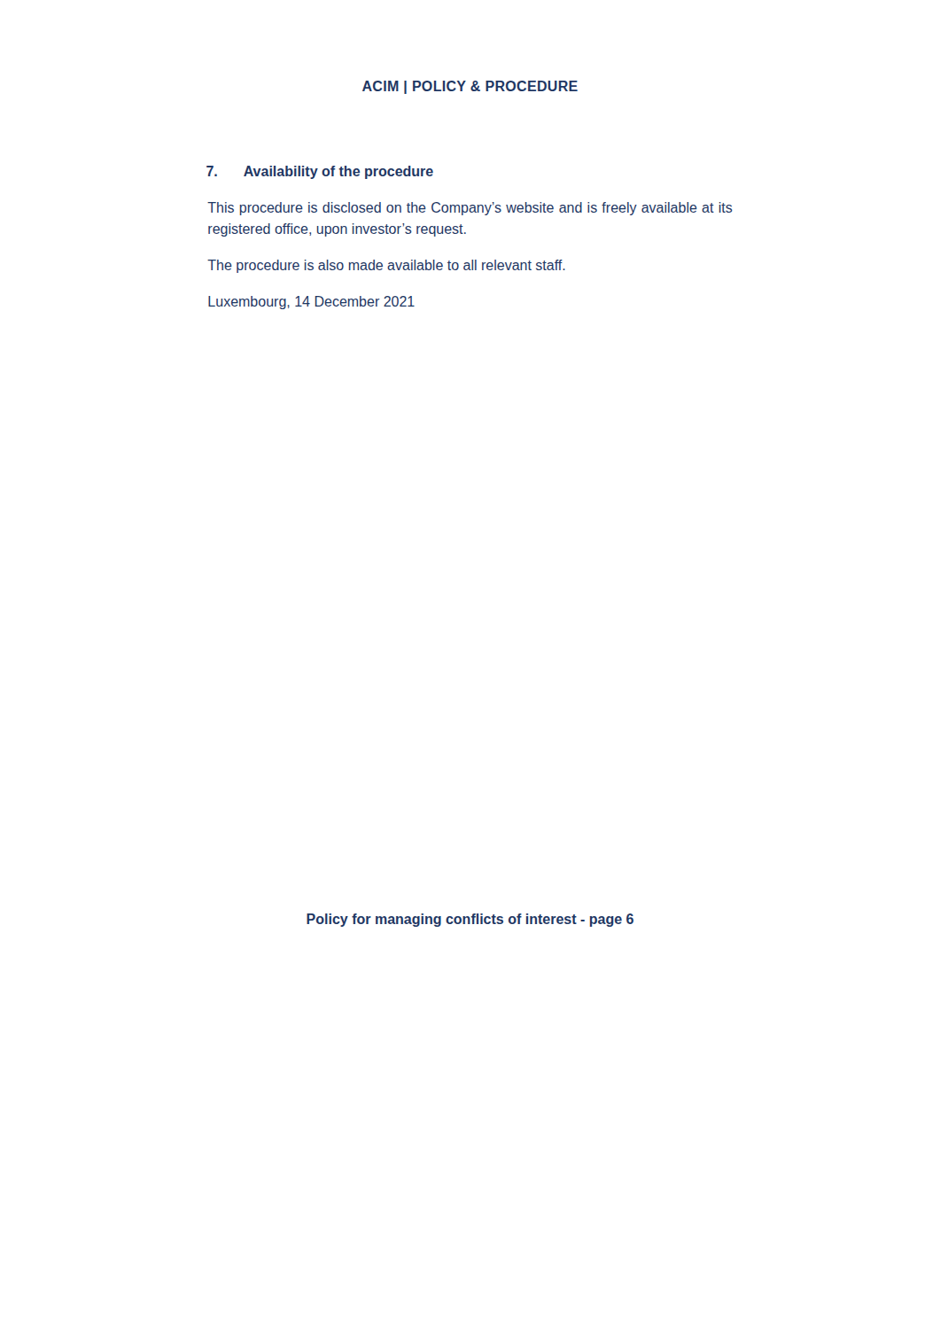ACIM | POLICY & PROCEDURE
7. Availability of the procedure
This procedure is disclosed on the Company’s website and is freely available at its registered office, upon investor’s request.
The procedure is also made available to all relevant staff.
Luxembourg, 14 December 2021
Policy for managing conflicts of interest - page 6